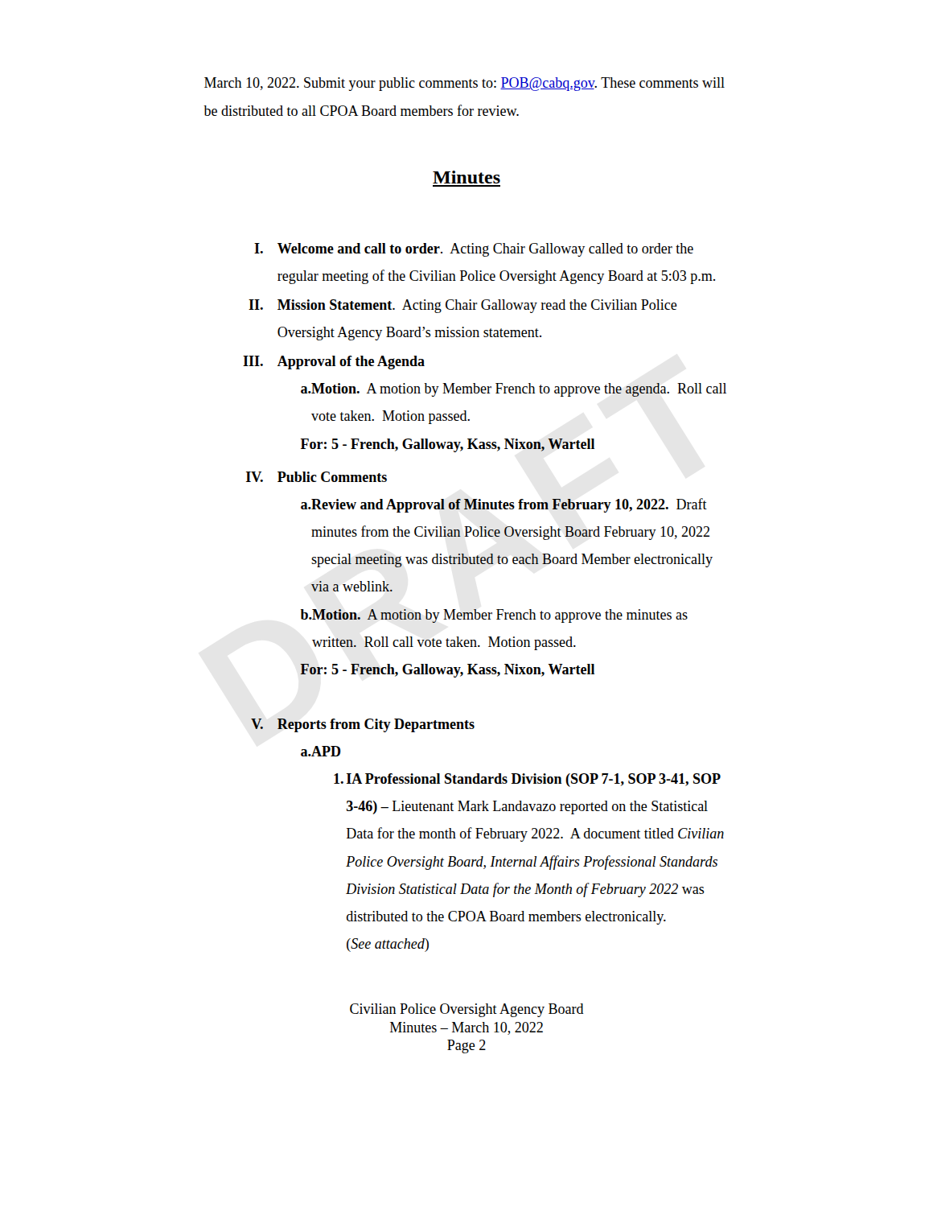DRAFT
March 10, 2022. Submit your public comments to: POB@cabq.gov. These comments will be distributed to all CPOA Board members for review.
Minutes
I.
Welcome and call to order. Acting Chair Galloway called to order the regular meeting of the Civilian Police Oversight Agency Board at 5:03 p.m.
II.
Mission Statement. Acting Chair Galloway read the Civilian Police Oversight Agency Board’s mission statement.
III.
Approval of the Agenda
a.
Motion. A motion by Member French to approve the agenda. Roll call vote taken. Motion passed.
For: 5 - French, Galloway, Kass, Nixon, Wartell
IV.
Public Comments
a.
Review and Approval of Minutes from February 10, 2022. Draft minutes from the Civilian Police Oversight Board February 10, 2022 special meeting was distributed to each Board Member electronically via a weblink.
b.
Motion. A motion by Member French to approve the minutes as written. Roll call vote taken. Motion passed.
For: 5 - French, Galloway, Kass, Nixon, Wartell
V.
Reports from City Departments
a.
APD
1.
IA Professional Standards Division (SOP 7-1, SOP 3-41, SOP 3-46) – Lieutenant Mark Landavazo reported on the Statistical Data for the month of February 2022. A document titled Civilian Police Oversight Board, Internal Affairs Professional Standards Division Statistical Data for the Month of February 2022 was distributed to the CPOA Board members electronically.
(See attached)
Civilian Police Oversight Agency Board
Minutes – March 10, 2022
Page 2